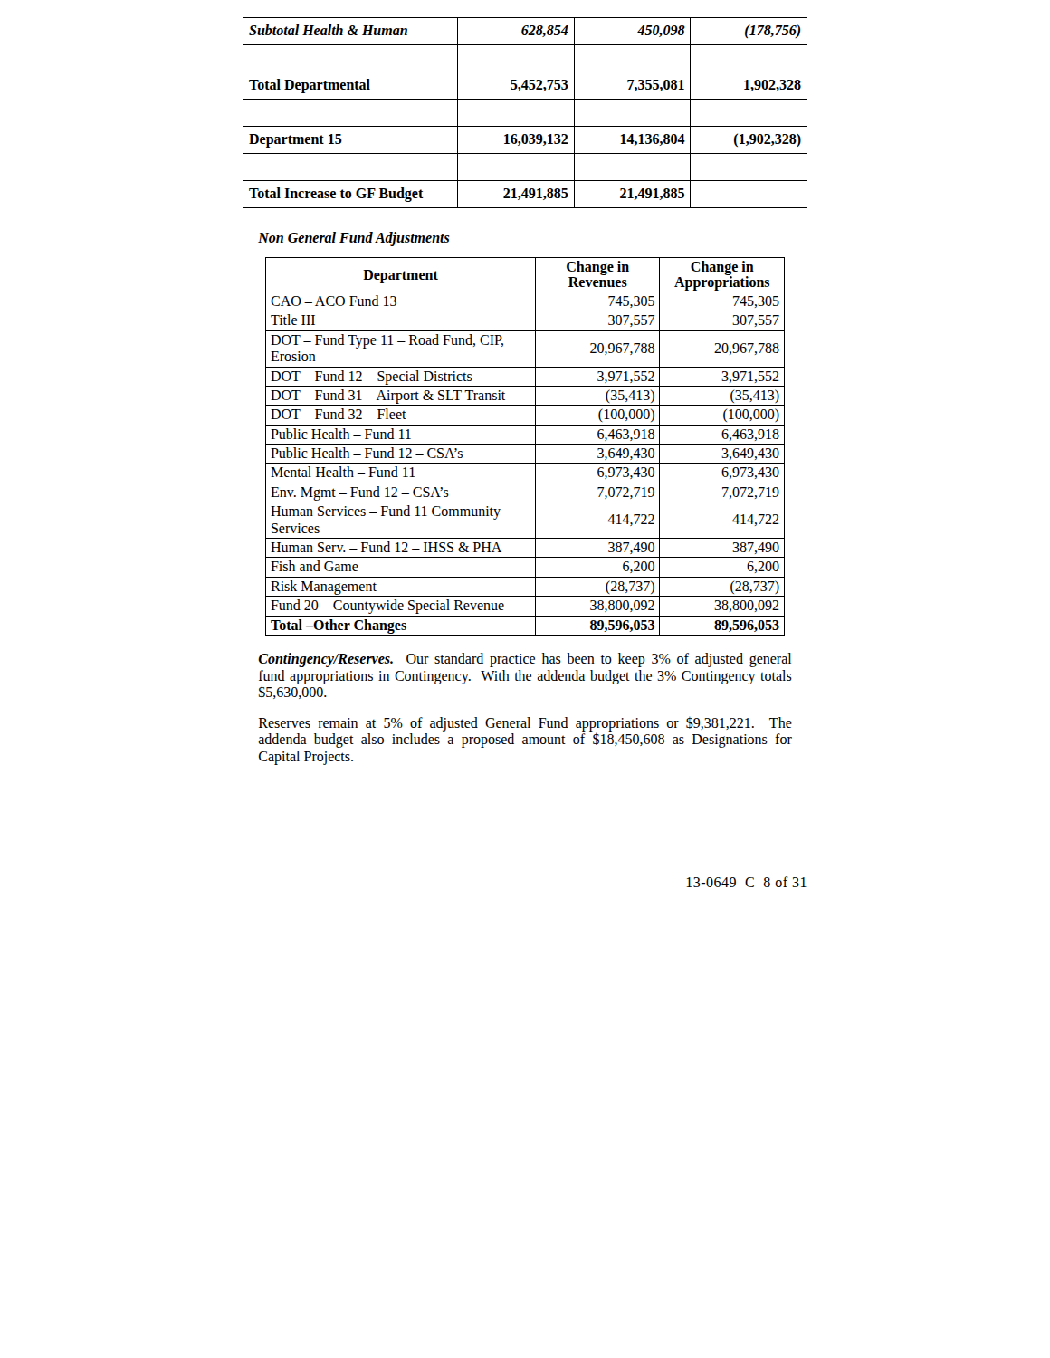| Subtotal Health & Human | 628,854 | 450,098 | (178,756) |
| Total Departmental | 5,452,753 | 7,355,081 | 1,902,328 |
| Department 15 | 16,039,132 | 14,136,804 | (1,902,328) |
| Total Increase to GF Budget | 21,491,885 | 21,491,885 | |
Non General Fund Adjustments
| Department | Change in Revenues | Change in Appropriations |
| --- | --- | --- |
| CAO – ACO Fund 13 | 745,305 | 745,305 |
| Title III | 307,557 | 307,557 |
| DOT – Fund Type 11 – Road Fund, CIP, Erosion | 20,967,788 | 20,967,788 |
| DOT – Fund 12 – Special Districts | 3,971,552 | 3,971,552 |
| DOT – Fund 31 – Airport & SLT Transit | (35,413) | (35,413) |
| DOT – Fund 32 – Fleet | (100,000) | (100,000) |
| Public Health – Fund 11 | 6,463,918 | 6,463,918 |
| Public Health – Fund 12 – CSA’s | 3,649,430 | 3,649,430 |
| Mental Health – Fund 11 | 6,973,430 | 6,973,430 |
| Env. Mgmt – Fund 12 – CSA’s | 7,072,719 | 7,072,719 |
| Human Services – Fund 11 Community Services | 414,722 | 414,722 |
| Human Serv. – Fund 12 – IHSS & PHA | 387,490 | 387,490 |
| Fish and Game | 6,200 | 6,200 |
| Risk Management | (28,737) | (28,737) |
| Fund 20 – Countywide Special Revenue | 38,800,092 | 38,800,092 |
| Total –Other Changes | 89,596,053 | 89,596,053 |
Contingency/Reserves. Our standard practice has been to keep 3% of adjusted general fund appropriations in Contingency. With the addenda budget the 3% Contingency totals $5,630,000.
Reserves remain at 5% of adjusted General Fund appropriations or $9,381,221. The addenda budget also includes a proposed amount of $18,450,608 as Designations for Capital Projects.
13-0649 C 8 of 31